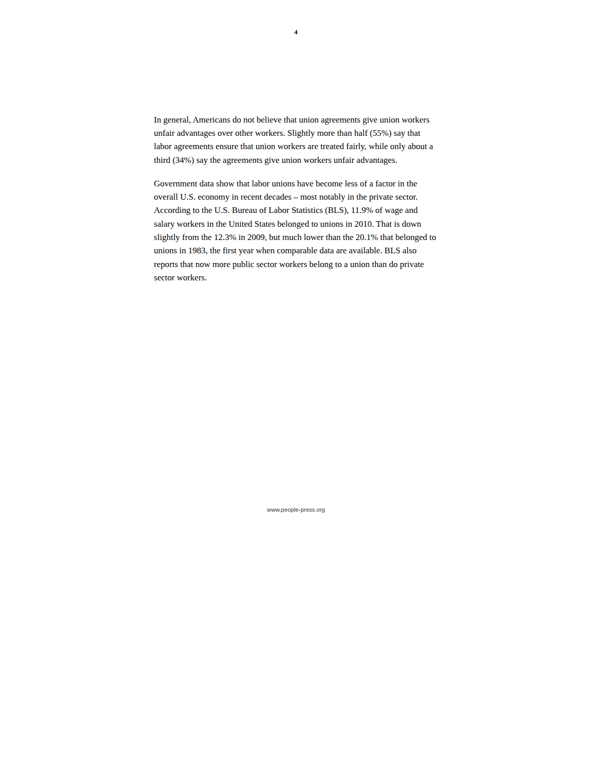4
In general, Americans do not believe that union agreements give union workers unfair advantages over other workers. Slightly more than half (55%) say that labor agreements ensure that union workers are treated fairly, while only about a third (34%) say the agreements give union workers unfair advantages.
Government data show that labor unions have become less of a factor in the overall U.S. economy in recent decades – most notably in the private sector. According to the U.S. Bureau of Labor Statistics (BLS), 11.9% of wage and salary workers in the United States belonged to unions in 2010. That is down slightly from the 12.3% in 2009, but much lower than the 20.1% that belonged to unions in 1983, the first year when comparable data are available. BLS also reports that now more public sector workers belong to a union than do private sector workers.
www.people-press.org